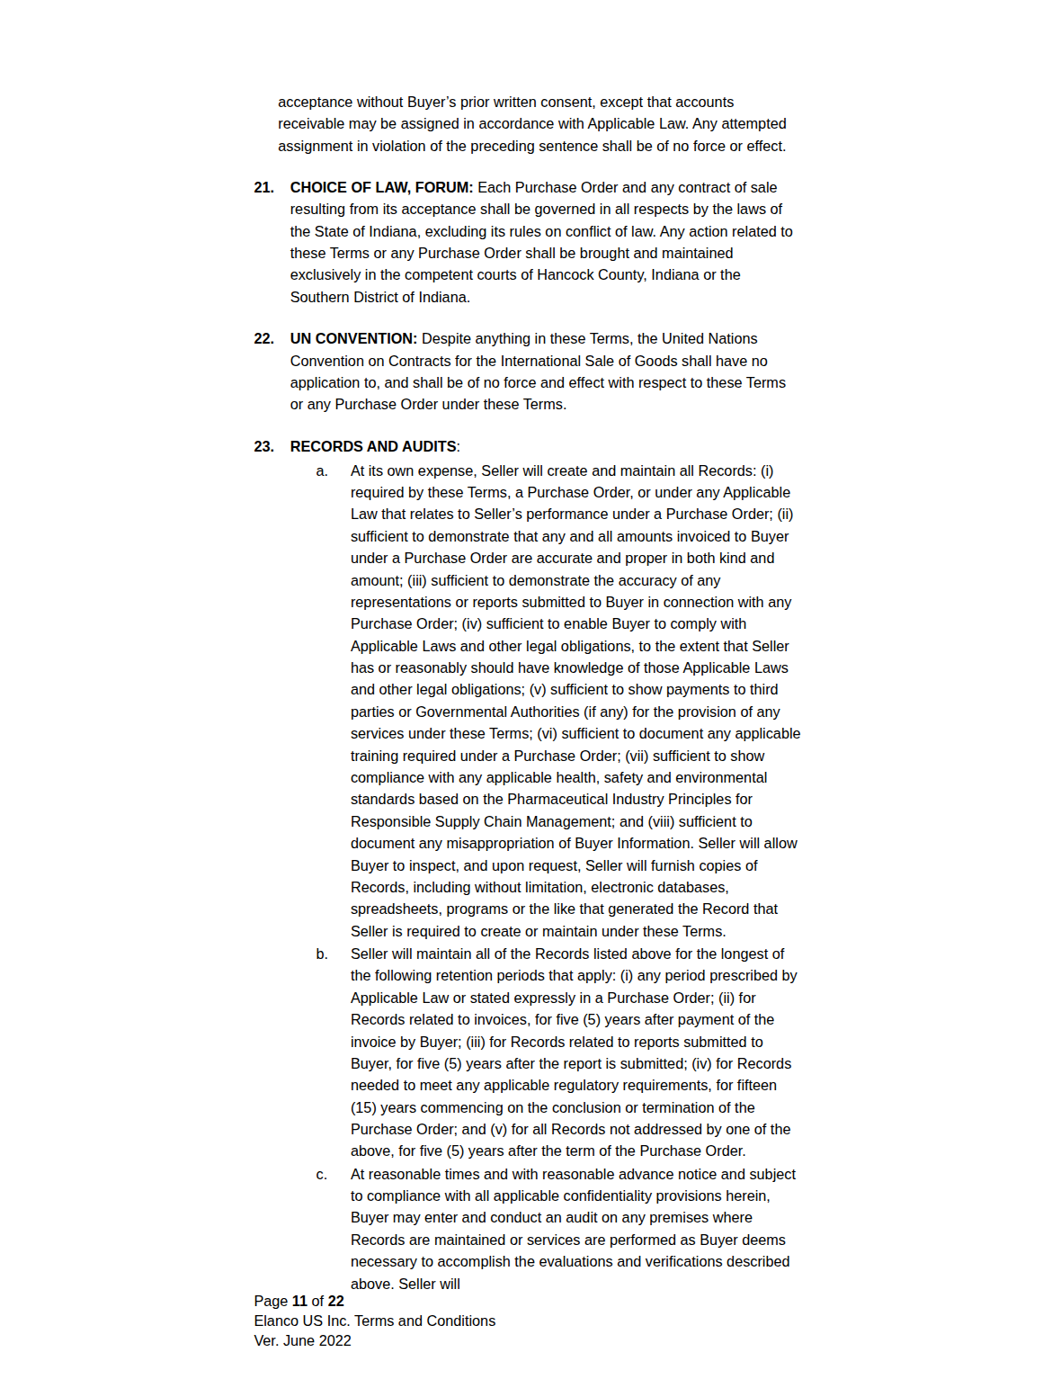acceptance without Buyer’s prior written consent, except that accounts receivable may be assigned in accordance with Applicable Law. Any attempted assignment in violation of the preceding sentence shall be of no force or effect.
21. CHOICE OF LAW, FORUM: Each Purchase Order and any contract of sale resulting from its acceptance shall be governed in all respects by the laws of the State of Indiana, excluding its rules on conflict of law. Any action related to these Terms or any Purchase Order shall be brought and maintained exclusively in the competent courts of Hancock County, Indiana or the Southern District of Indiana.
22. UN CONVENTION: Despite anything in these Terms, the United Nations Convention on Contracts for the International Sale of Goods shall have no application to, and shall be of no force and effect with respect to these Terms or any Purchase Order under these Terms.
23. RECORDS AND AUDITS:
a. At its own expense, Seller will create and maintain all Records: (i) required by these Terms, a Purchase Order, or under any Applicable Law that relates to Seller’s performance under a Purchase Order; (ii) sufficient to demonstrate that any and all amounts invoiced to Buyer under a Purchase Order are accurate and proper in both kind and amount; (iii) sufficient to demonstrate the accuracy of any representations or reports submitted to Buyer in connection with any Purchase Order; (iv) sufficient to enable Buyer to comply with Applicable Laws and other legal obligations, to the extent that Seller has or reasonably should have knowledge of those Applicable Laws and other legal obligations; (v) sufficient to show payments to third parties or Governmental Authorities (if any) for the provision of any services under these Terms; (vi) sufficient to document any applicable training required under a Purchase Order; (vii) sufficient to show compliance with any applicable health, safety and environmental standards based on the Pharmaceutical Industry Principles for Responsible Supply Chain Management; and (viii) sufficient to document any misappropriation of Buyer Information. Seller will allow Buyer to inspect, and upon request, Seller will furnish copies of Records, including without limitation, electronic databases, spreadsheets, programs or the like that generated the Record that Seller is required to create or maintain under these Terms.
b. Seller will maintain all of the Records listed above for the longest of the following retention periods that apply: (i) any period prescribed by Applicable Law or stated expressly in a Purchase Order; (ii) for Records related to invoices, for five (5) years after payment of the invoice by Buyer; (iii) for Records related to reports submitted to Buyer, for five (5) years after the report is submitted; (iv) for Records needed to meet any applicable regulatory requirements, for fifteen (15) years commencing on the conclusion or termination of the Purchase Order; and (v) for all Records not addressed by one of the above, for five (5) years after the term of the Purchase Order.
c. At reasonable times and with reasonable advance notice and subject to compliance with all applicable confidentiality provisions herein, Buyer may enter and conduct an audit on any premises where Records are maintained or services are performed as Buyer deems necessary to accomplish the evaluations and verifications described above. Seller will
Page 11 of 22
Elanco US Inc. Terms and Conditions
Ver. June 2022